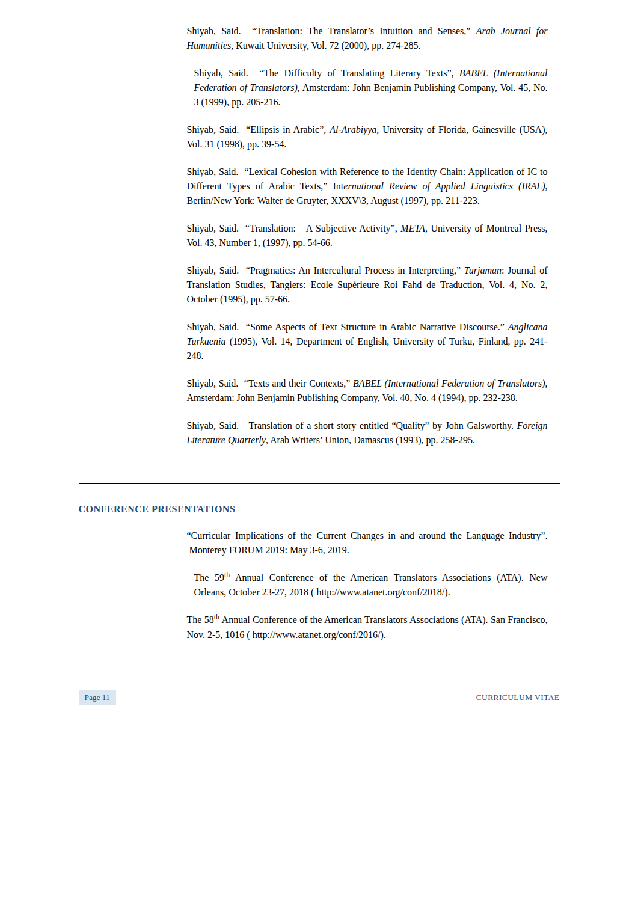Shiyab, Said. “Translation: The Translator’s Intuition and Senses,” Arab Journal for Humanities, Kuwait University, Vol. 72 (2000), pp. 274-285.
Shiyab, Said. “The Difficulty of Translating Literary Texts”, BABEL (International Federation of Translators), Amsterdam: John Benjamin Publishing Company, Vol. 45, No. 3 (1999), pp. 205-216.
Shiyab, Said. “Ellipsis in Arabic”, Al-Arabiyya, University of Florida, Gainesville (USA), Vol. 31 (1998), pp. 39-54.
Shiyab, Said. “Lexical Cohesion with Reference to the Identity Chain: Application of IC to Different Types of Arabic Texts,” International Review of Applied Linguistics (IRAL), Berlin/New York: Walter de Gruyter, XXXV\3, August (1997), pp. 211-223.
Shiyab, Said. “Translation: A Subjective Activity”, META, University of Montreal Press, Vol. 43, Number 1, (1997), pp. 54-66.
Shiyab, Said. “Pragmatics: An Intercultural Process in Interpreting,” Turjaman: Journal of Translation Studies, Tangiers: Ecole Supérieure Roi Fahd de Traduction, Vol. 4, No. 2, October (1995), pp. 57-66.
Shiyab, Said. “Some Aspects of Text Structure in Arabic Narrative Discourse.” Anglicana Turkuenia (1995), Vol. 14, Department of English, University of Turku, Finland, pp. 241-248.
Shiyab, Said. “Texts and their Contexts,” BABEL (International Federation of Translators), Amsterdam: John Benjamin Publishing Company, Vol. 40, No. 4 (1994), pp. 232-238.
Shiyab, Said. Translation of a short story entitled “Quality” by John Galsworthy. Foreign Literature Quarterly, Arab Writers’ Union, Damascus (1993), pp. 258-295.
CONFERENCE PRESENTATIONS
“Curricular Implications of the Current Changes in and around the Language Industry”. Monterey FORUM 2019: May 3-6, 2019.
The 59th Annual Conference of the American Translators Associations (ATA). New Orleans, October 23-27, 2018 ( http://www.atanet.org/conf/2018/).
The 58th Annual Conference of the American Translators Associations (ATA). San Francisco, Nov. 2-5, 1016 ( http://www.atanet.org/conf/2016/).
Page 11 CURRICULUM VITAE